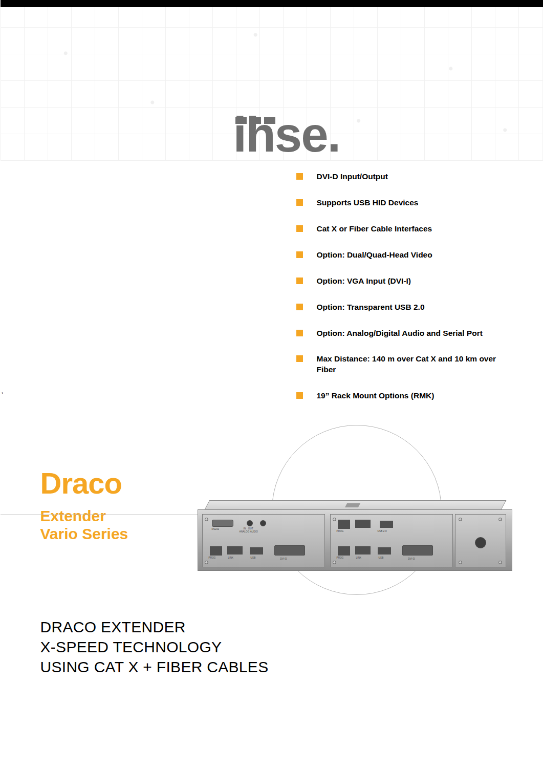ihse.
DVI-D Input/Output
Supports USB HID Devices
Cat X or Fiber Cable Interfaces
Option: Dual/Quad-Head Video
Option: VGA Input (DVI-I)
Option: Transparent USB 2.0
Option: Analog/Digital Audio and Serial Port
Max Distance: 140 m over Cat X and 10 km over Fiber
19” Rack Mount Options (RMK)
,
Draco
Extender Vario Series
RS232
IN OUT
ANALOG AUDIO
PROG
LINK
USB
DVI-D
PROG
USB 2.0
PROG
LINK
USB
DVI-D
DRACO EXTENDER
X-SPEED TECHNOLOGY
USING CAT X + FIBER CABLES